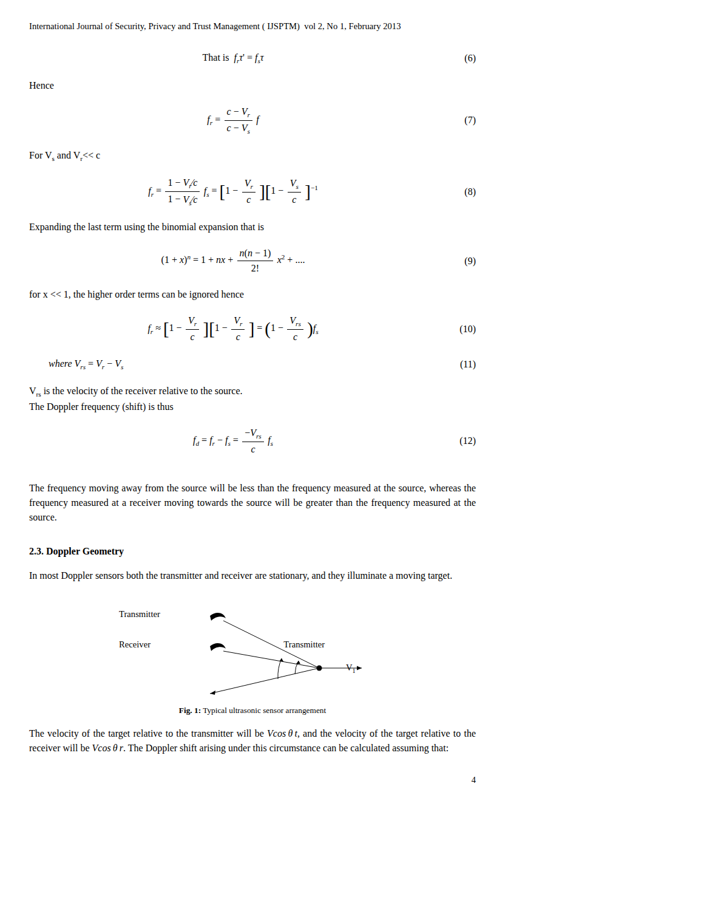International Journal of Security, Privacy and Trust Management ( IJSPTM) vol 2, No 1, February 2013
That is fr τ' = fs τ
(6)
Hence
fr = c − Vr c − Vs f
(7)
For Vs and Vr<< c
fr = 1 − Vr⁄c 1 − Vs⁄c fs = [1 − Vr c ][1 − Vs c ]−1
(8)
Expanding the last term using the binomial expansion that is
(1 + x)n = 1 + nx + n(n − 1) 2! x2 + ....
(9)
for x << 1, the higher order terms can be ignored hence
fr ≈ [1 − Vr c ][1 − Vr c ] = (1 − Vrs c ) fs
(10)
where Vrs = Vr − Vs
(11)
Vrs is the velocity of the receiver relative to the source.
The Doppler frequency (shift) is thus
fd = fr − fs = −Vrs c fs
(12)
The frequency moving away from the source will be less than the frequency measured at the source, whereas the frequency measured at a receiver moving towards the source will be greater than the frequency measured at the source.
2.3. Doppler Geometry
In most Doppler sensors both the transmitter and receiver are stationary, and they illuminate a moving target.
Transmitter Receiver Transmitter V1
Fig. 1: Typical ultrasonic sensor arrangement
The velocity of the target relative to the transmitter will be Vcos θ t, and the velocity of the target relative to the receiver will be Vcos θ r. The Doppler shift arising under this circumstance can be calculated assuming that:
4